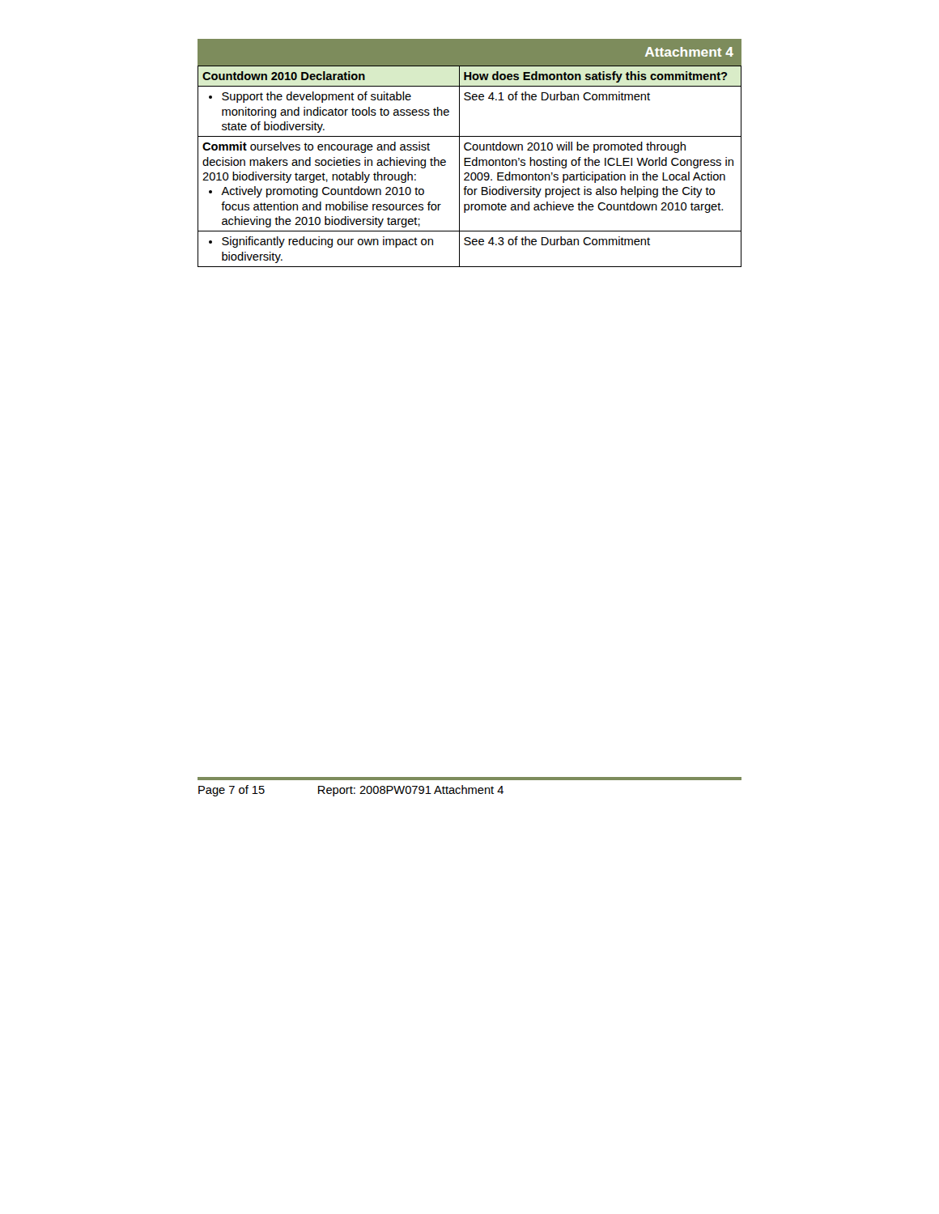Attachment 4
| Countdown 2010 Declaration | How does Edmonton satisfy this commitment? |
| --- | --- |
| Support the development of suitable monitoring and indicator tools to assess the state of biodiversity. | See 4.1 of the Durban Commitment |
| Commit ourselves to encourage and assist decision makers and societies in achieving the 2010 biodiversity target, notably through: Actively promoting Countdown 2010 to focus attention and mobilise resources for achieving the 2010 biodiversity target; | Countdown 2010 will be promoted through Edmonton’s hosting of the ICLEI World Congress in 2009. Edmonton’s participation in the Local Action for Biodiversity project is also helping the City to promote and achieve the Countdown 2010 target. |
| Significantly reducing our own impact on biodiversity. | See 4.3 of the Durban Commitment |
Page 7 of 15
Report: 2008PW0791 Attachment 4